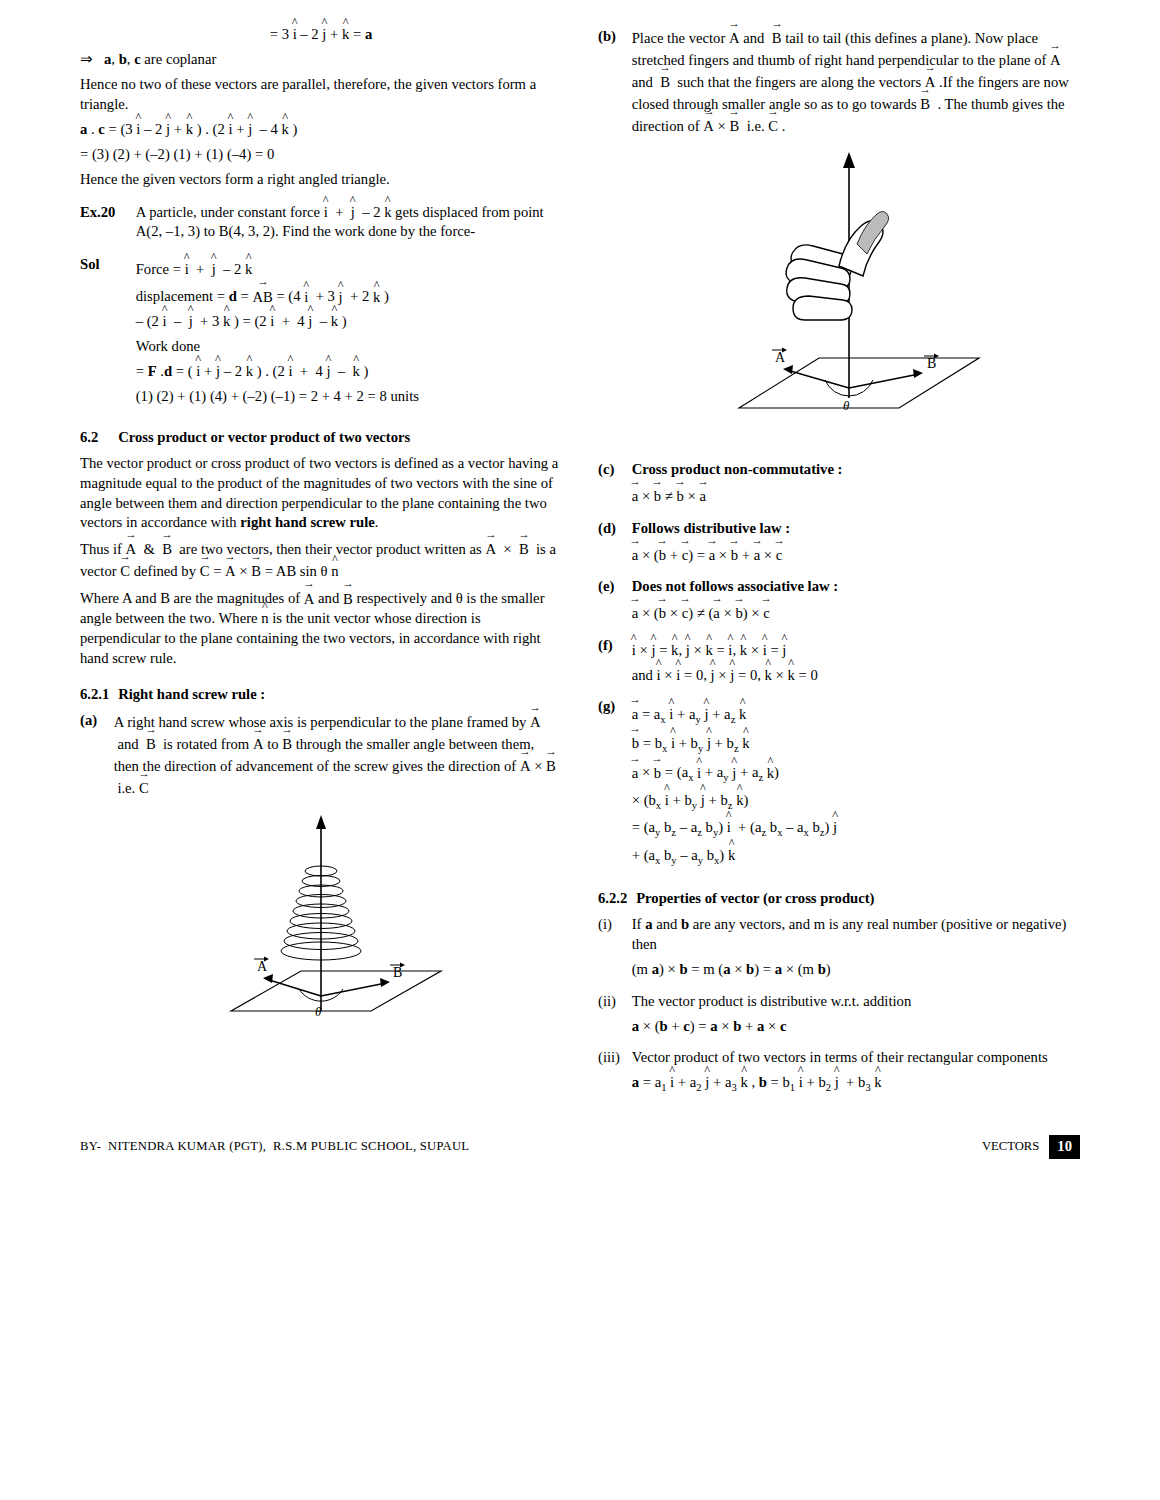= 3 i – 2 j + k = a
⇒ a, b, c are coplanar
Hence no two of these vectors are parallel, therefore, the given vectors form a triangle.
a . c = (3 i – 2 j + k ) . (2 i + j – 4 k )
= (3) (2) + (–2) (1) + (1) (–4) = 0
Hence the given vectors form a right angled triangle.
Ex.20
A particle, under constant force i + j – 2 k gets displaced from point A(2, –1, 3) to B(4, 3, 2). Find the work done by the force-
Sol
Force = i + j – 2 k
displacement = d = AB = (4 i + 3 j + 2 k )
– (2 i – j + 3 k ) = (2 i + 4 j – k )
Work done
= F .d = ( i + j – 2 k ) . (2 i + 4 j – k )
(1) (2) + (1) (4) + (–2) (–1) = 2 + 4 + 2 = 8 units
6.2 Cross product or vector product of two vectors
The vector product or cross product of two vectors is defined as a vector having a magnitude equal to the product of the magnitudes of two vectors with the sine of angle between them and direction perpendicular to the plane containing the two vectors in accordance with right hand screw rule.
Thus if A & B are two vectors, then their vector product written as A × B is a vector C defined by C = A × B = AB sin θ n
Where A and B are the magnitudes of A and B respectively and θ is the smaller angle between the two. Where n is the unit vector whose direction is perpendicular to the plane containing the two vectors, in accordance with right hand screw rule.
6.2.1 Right hand screw rule :
(a)
A right hand screw whose axis is perpendicular to the plane framed by A and B is rotated from A to B through the smaller angle between them, then the direction of advancement of the screw gives the direction of A × B i.e. C
A B θ
(b)
Place the vector A and B tail to tail (this defines a plane). Now place stretched fingers and thumb of right hand perpendicular to the plane of A and B such that the fingers are along the vectors A .If the fingers are now closed through smaller angle so as to go towards B . The thumb gives the direction of A × B i.e. C .
A B θ
(c)
Cross product non-commutative :
a × b ≠ b × a
(d)
Follows distributive law :
a × (b + c) = a × b + a × c
(e)
Does not follows associative law :
a × (b × c) ≠ (a × b) × c
(f)
i × j = k, j × k = i, k × i = j
and i × i = 0, j × j = 0, k × k = 0
(g)
a = ax i + ay j + az k
b = bx i + by j + bz k
a × b = (ax i + ay j + az k)
× (bx i + by j + bz k)
= (ay bz – az by) i + (az bx – ax bz) j
+ (ax by – ay bx) k
6.2.2 Properties of vector (or cross product)
(i)
If a and b are any vectors, and m is any real number (positive or negative) then
(m a) × b = m (a × b) = a × (m b)
(ii)
The vector product is distributive w.r.t. addition
a × (b + c) = a × b + a × c
(iii)
Vector product of two vectors in terms of their rectangular components
a = a1 i + a2 j + a3 k , b = b1 i + b2 j + b3 k
BY- NITENDRA KUMAR (PGT), R.S.M PUBLIC SCHOOL, SUPAUL
VECTORS 10